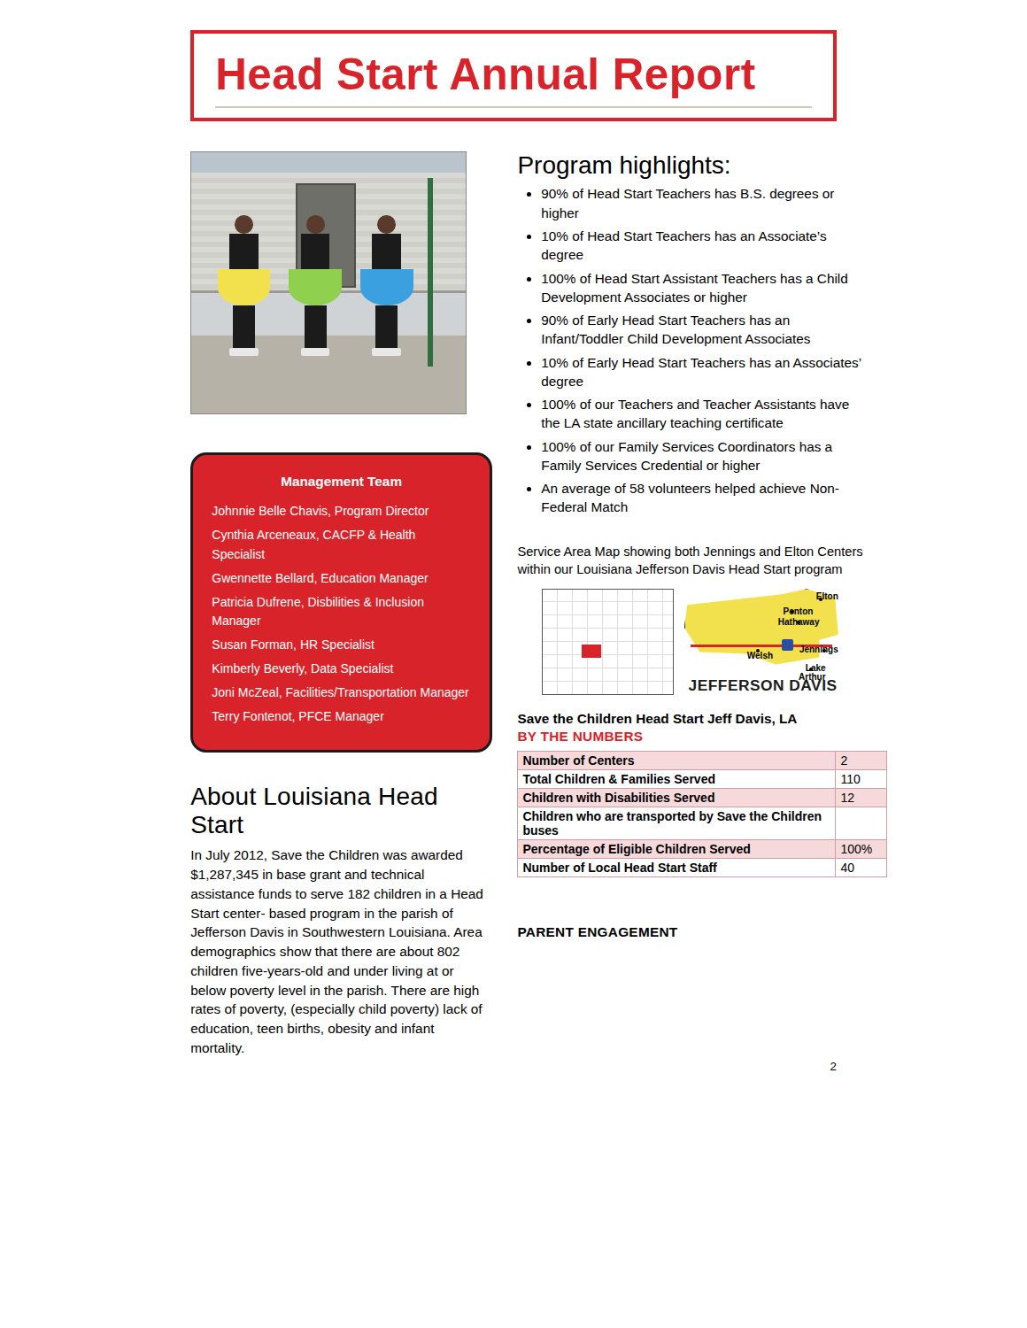Head Start Annual Report
Management Team
Johnnie Belle Chavis, Program Director
Cynthia Arceneaux, CACFP & Health Specialist
Gwennette Bellard, Education Manager
Patricia Dufrene, Disbilities & Inclusion Manager
Susan Forman, HR Specialist
Kimberly Beverly, Data Specialist
Joni McZeal, Facilities/Transportation Manager
Terry Fontenot, PFCE Manager
About Louisiana Head Start
In July 2012, Save the Children was awarded $1,287,345 in base grant and technical assistance funds to serve 182 children in a Head Start center- based program in the parish of Jefferson Davis in Southwestern Louisiana. Area demographics show that there are about 802 children five-years-old and under living at or below poverty level in the parish. There are high rates of poverty, (especially child poverty) lack of education, teen births, obesity and infant mortality.
Program highlights:
90% of Head Start Teachers has B.S. degrees or higher
10% of Head Start Teachers has an Associate’s degree
100% of Head Start Assistant Teachers has a Child Development Associates or higher
90% of Early Head Start Teachers has an Infant/Toddler Child Development Associates
10% of Early Head Start Teachers has an Associates’ degree
100% of our Teachers and Teacher Assistants have the LA state ancillary teaching certificate
100% of our Family Services Coordinators has a Family Services Credential or higher
An average of 58 volunteers helped achieve Non-Federal Match
Service Area Map showing both Jennings and Elton Centers within our Louisiana Jefferson Davis Head Start program
Elton
Penton
Hathaway
Welsh
Jennings
Lake
Arthur
JEFFERSON DAVIS
Save the Children Head Start Jeff Davis, LA
BY THE NUMBERS
| Number of Centers | 2 |
| Total Children & Families Served | 110 |
| Children with Disabilities Served | 12 |
| Children who are transported by Save the Children buses | |
| Percentage of Eligible Children Served | 100% |
| Number of Local Head Start Staff | 40 |
PARENT ENGAGEMENT
2